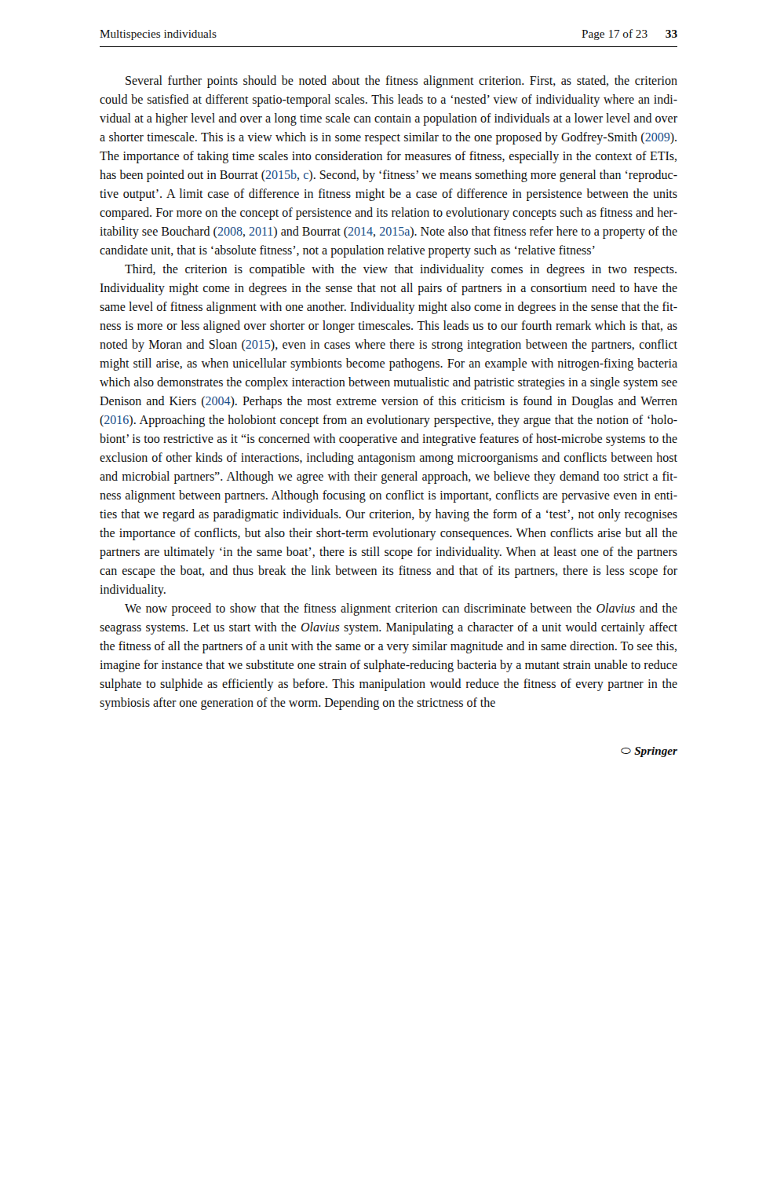Multispecies individuals Page 17 of 2333
Several further points should be noted about the fitness alignment criterion. First, as stated, the criterion could be satisfied at different spatio-temporal scales. This leads to a ‘nested’ view of individuality where an individual at a higher level and over a long time scale can contain a population of individuals at a lower level and over a shorter timescale. This is a view which is in some respect similar to the one proposed by Godfrey-Smith (2009). The importance of taking time scales into consideration for measures of fitness, especially in the context of ETIs, has been pointed out in Bourrat (2015b, c). Second, by ‘fitness’ we means something more general than ‘reproductive output’. A limit case of difference in fitness might be a case of difference in persistence between the units compared. For more on the concept of persistence and its relation to evolutionary concepts such as fitness and heritability see Bouchard (2008, 2011) and Bourrat (2014, 2015a). Note also that fitness refer here to a property of the candidate unit, that is ‘absolute fitness’, not a population relative property such as ‘relative fitness’
Third, the criterion is compatible with the view that individuality comes in degrees in two respects. Individuality might come in degrees in the sense that not all pairs of partners in a consortium need to have the same level of fitness alignment with one another. Individuality might also come in degrees in the sense that the fitness is more or less aligned over shorter or longer timescales. This leads us to our fourth remark which is that, as noted by Moran and Sloan (2015), even in cases where there is strong integration between the partners, conflict might still arise, as when unicellular symbionts become pathogens. For an example with nitrogen-fixing bacteria which also demonstrates the complex interaction between mutualistic and patristic strategies in a single system see Denison and Kiers (2004). Perhaps the most extreme version of this criticism is found in Douglas and Werren (2016). Approaching the holobiont concept from an evolutionary perspective, they argue that the notion of ‘holobiont’ is too restrictive as it “is concerned with cooperative and integrative features of host-microbe systems to the exclusion of other kinds of interactions, including antagonism among microorganisms and conflicts between host and microbial partners”. Although we agree with their general approach, we believe they demand too strict a fitness alignment between partners. Although focusing on conflict is important, conflicts are pervasive even in entities that we regard as paradigmatic individuals. Our criterion, by having the form of a ‘test’, not only recognises the importance of conflicts, but also their short-term evolutionary consequences. When conflicts arise but all the partners are ultimately ‘in the same boat’, there is still scope for individuality. When at least one of the partners can escape the boat, and thus break the link between its fitness and that of its partners, there is less scope for individuality.
We now proceed to show that the fitness alignment criterion can discriminate between the Olavius and the seagrass systems. Let us start with the Olavius system. Manipulating a character of a unit would certainly affect the fitness of all the partners of a unit with the same or a very similar magnitude and in same direction. To see this, imagine for instance that we substitute one strain of sulphate-reducing bacteria by a mutant strain unable to reduce sulphate to sulphide as efficiently as before. This manipulation would reduce the fitness of every partner in the symbiosis after one generation of the worm. Depending on the strictness of the
Springer